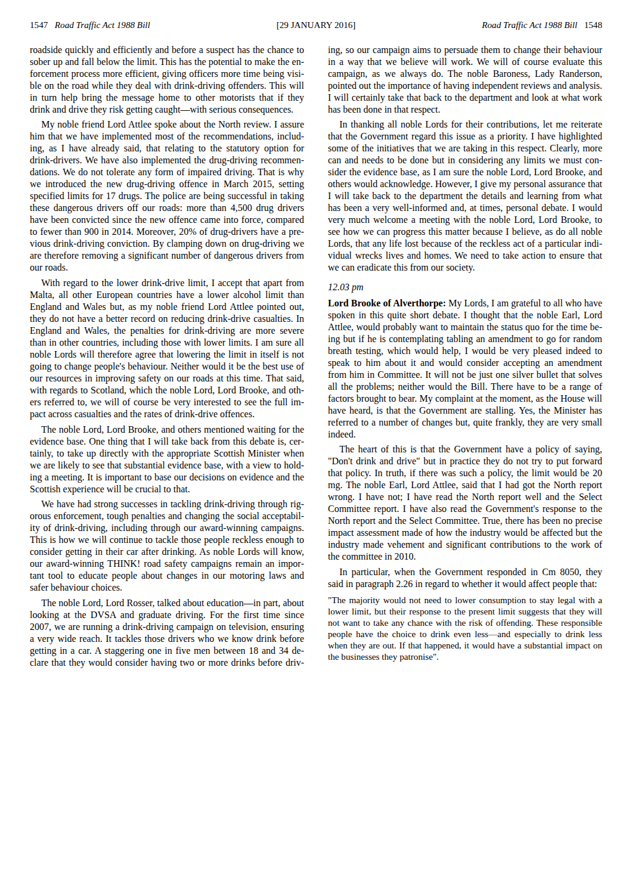1547 Road Traffic Act 1988 Bill [29 JANUARY 2016] Road Traffic Act 1988 Bill 1548
roadside quickly and efficiently and before a suspect has the chance to sober up and fall below the limit. This has the potential to make the enforcement process more efficient, giving officers more time being visible on the road while they deal with drink-driving offenders. This will in turn help bring the message home to other motorists that if they drink and drive they risk getting caught—with serious consequences.
My noble friend Lord Attlee spoke about the North review. I assure him that we have implemented most of the recommendations, including, as I have already said, that relating to the statutory option for drink-drivers. We have also implemented the drug-driving recommendations. We do not tolerate any form of impaired driving. That is why we introduced the new drug-driving offence in March 2015, setting specified limits for 17 drugs. The police are being successful in taking these dangerous drivers off our roads: more than 4,500 drug drivers have been convicted since the new offence came into force, compared to fewer than 900 in 2014. Moreover, 20% of drug-drivers have a previous drink-driving conviction. By clamping down on drug-driving we are therefore removing a significant number of dangerous drivers from our roads.
With regard to the lower drink-drive limit, I accept that apart from Malta, all other European countries have a lower alcohol limit than England and Wales but, as my noble friend Lord Attlee pointed out, they do not have a better record on reducing drink-drive casualties. In England and Wales, the penalties for drink-driving are more severe than in other countries, including those with lower limits. I am sure all noble Lords will therefore agree that lowering the limit in itself is not going to change people's behaviour. Neither would it be the best use of our resources in improving safety on our roads at this time. That said, with regards to Scotland, which the noble Lord, Lord Brooke, and others referred to, we will of course be very interested to see the full impact across casualties and the rates of drink-drive offences.
The noble Lord, Lord Brooke, and others mentioned waiting for the evidence base. One thing that I will take back from this debate is, certainly, to take up directly with the appropriate Scottish Minister when we are likely to see that substantial evidence base, with a view to holding a meeting. It is important to base our decisions on evidence and the Scottish experience will be crucial to that.
We have had strong successes in tackling drink-driving through rigorous enforcement, tough penalties and changing the social acceptability of drink-driving, including through our award-winning campaigns. This is how we will continue to tackle those people reckless enough to consider getting in their car after drinking. As noble Lords will know, our award-winning THINK! road safety campaigns remain an important tool to educate people about changes in our motoring laws and safer behaviour choices.
The noble Lord, Lord Rosser, talked about education—in part, about looking at the DVSA and graduate driving. For the first time since 2007, we are running a drink-driving campaign on television, ensuring a very wide reach. It tackles those drivers who we know drink before getting in a car. A staggering one in five men between 18 and 34 declare that they would consider having two or more drinks before driving, so our campaign aims to persuade them to change their behaviour in a way that we believe will work. We will of course evaluate this campaign, as we always do. The noble Baroness, Lady Randerson, pointed out the importance of having independent reviews and analysis. I will certainly take that back to the department and look at what work has been done in that respect.
In thanking all noble Lords for their contributions, let me reiterate that the Government regard this issue as a priority. I have highlighted some of the initiatives that we are taking in this respect. Clearly, more can and needs to be done but in considering any limits we must consider the evidence base, as I am sure the noble Lord, Lord Brooke, and others would acknowledge. However, I give my personal assurance that I will take back to the department the details and learning from what has been a very well-informed and, at times, personal debate. I would very much welcome a meeting with the noble Lord, Lord Brooke, to see how we can progress this matter because I believe, as do all noble Lords, that any life lost because of the reckless act of a particular individual wrecks lives and homes. We need to take action to ensure that we can eradicate this from our society.
12.03 pm
Lord Brooke of Alverthorpe: My Lords, I am grateful to all who have spoken in this quite short debate. I thought that the noble Earl, Lord Attlee, would probably want to maintain the status quo for the time being but if he is contemplating tabling an amendment to go for random breath testing, which would help, I would be very pleased indeed to speak to him about it and would consider accepting an amendment from him in Committee. It will not be just one silver bullet that solves all the problems; neither would the Bill. There have to be a range of factors brought to bear. My complaint at the moment, as the House will have heard, is that the Government are stalling. Yes, the Minister has referred to a number of changes but, quite frankly, they are very small indeed.
The heart of this is that the Government have a policy of saying, "Don't drink and drive" but in practice they do not try to put forward that policy. In truth, if there was such a policy, the limit would be 20 mg. The noble Earl, Lord Attlee, said that I had got the North report wrong. I have not; I have read the North report well and the Select Committee report. I have also read the Government's response to the North report and the Select Committee. True, there has been no precise impact assessment made of how the industry would be affected but the industry made vehement and significant contributions to the work of the committee in 2010.
In particular, when the Government responded in Cm 8050, they said in paragraph 2.26 in regard to whether it would affect people that:
"The majority would not need to lower consumption to stay legal with a lower limit, but their response to the present limit suggests that they will not want to take any chance with the risk of offending. These responsible people have the choice to drink even less—and especially to drink less when they are out. If that happened, it would have a substantial impact on the businesses they patronise".